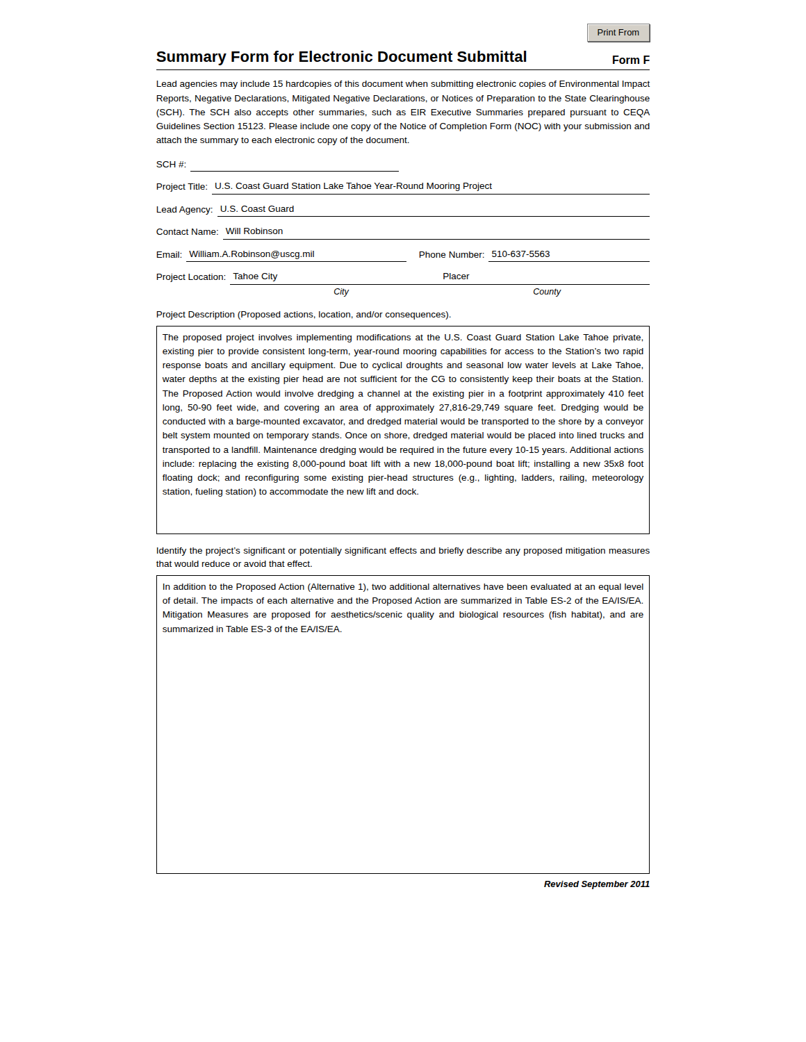Print From
Summary Form for Electronic Document Submittal
Form F
Lead agencies may include 15 hardcopies of this document when submitting electronic copies of Environmental Impact Reports, Negative Declarations, Mitigated Negative Declarations, or Notices of Preparation to the State Clearinghouse (SCH). The SCH also accepts other summaries, such as EIR Executive Summaries prepared pursuant to CEQA Guidelines Section 15123. Please include one copy of the Notice of Completion Form (NOC) with your submission and attach the summary to each electronic copy of the document.
SCH #:
Project Title: U.S. Coast Guard Station Lake Tahoe Year-Round Mooring Project
Lead Agency: U.S. Coast Guard
Contact Name: Will Robinson
Email: William.A.Robinson@uscg.mil
Phone Number: 510-637-5563
Project Location:
Tahoe City
Placer
City
County
Project Description (Proposed actions, location, and/or consequences).
The proposed project involves implementing modifications at the U.S. Coast Guard Station Lake Tahoe private, existing pier to provide consistent long-term, year-round mooring capabilities for access to the Station’s two rapid response boats and ancillary equipment. Due to cyclical droughts and seasonal low water levels at Lake Tahoe, water depths at the existing pier head are not sufficient for the CG to consistently keep their boats at the Station. The Proposed Action would involve dredging a channel at the existing pier in a footprint approximately 410 feet long, 50-90 feet wide, and covering an area of approximately 27,816-29,749 square feet. Dredging would be conducted with a barge-mounted excavator, and dredged material would be transported to the shore by a conveyor belt system mounted on temporary stands. Once on shore, dredged material would be placed into lined trucks and transported to a landfill. Maintenance dredging would be required in the future every 10-15 years. Additional actions include: replacing the existing 8,000-pound boat lift with a new 18,000-pound boat lift; installing a new 35x8 foot floating dock; and reconfiguring some existing pier-head structures (e.g., lighting, ladders, railing, meteorology station, fueling station) to accommodate the new lift and dock.
Identify the project’s significant or potentially significant effects and briefly describe any proposed mitigation measures that would reduce or avoid that effect.
In addition to the Proposed Action (Alternative 1), two additional alternatives have been evaluated at an equal level of detail. The impacts of each alternative and the Proposed Action are summarized in Table ES-2 of the EA/IS/EA. Mitigation Measures are proposed for aesthetics/scenic quality and biological resources (fish habitat), and are summarized in Table ES-3 of the EA/IS/EA.
Revised September 2011